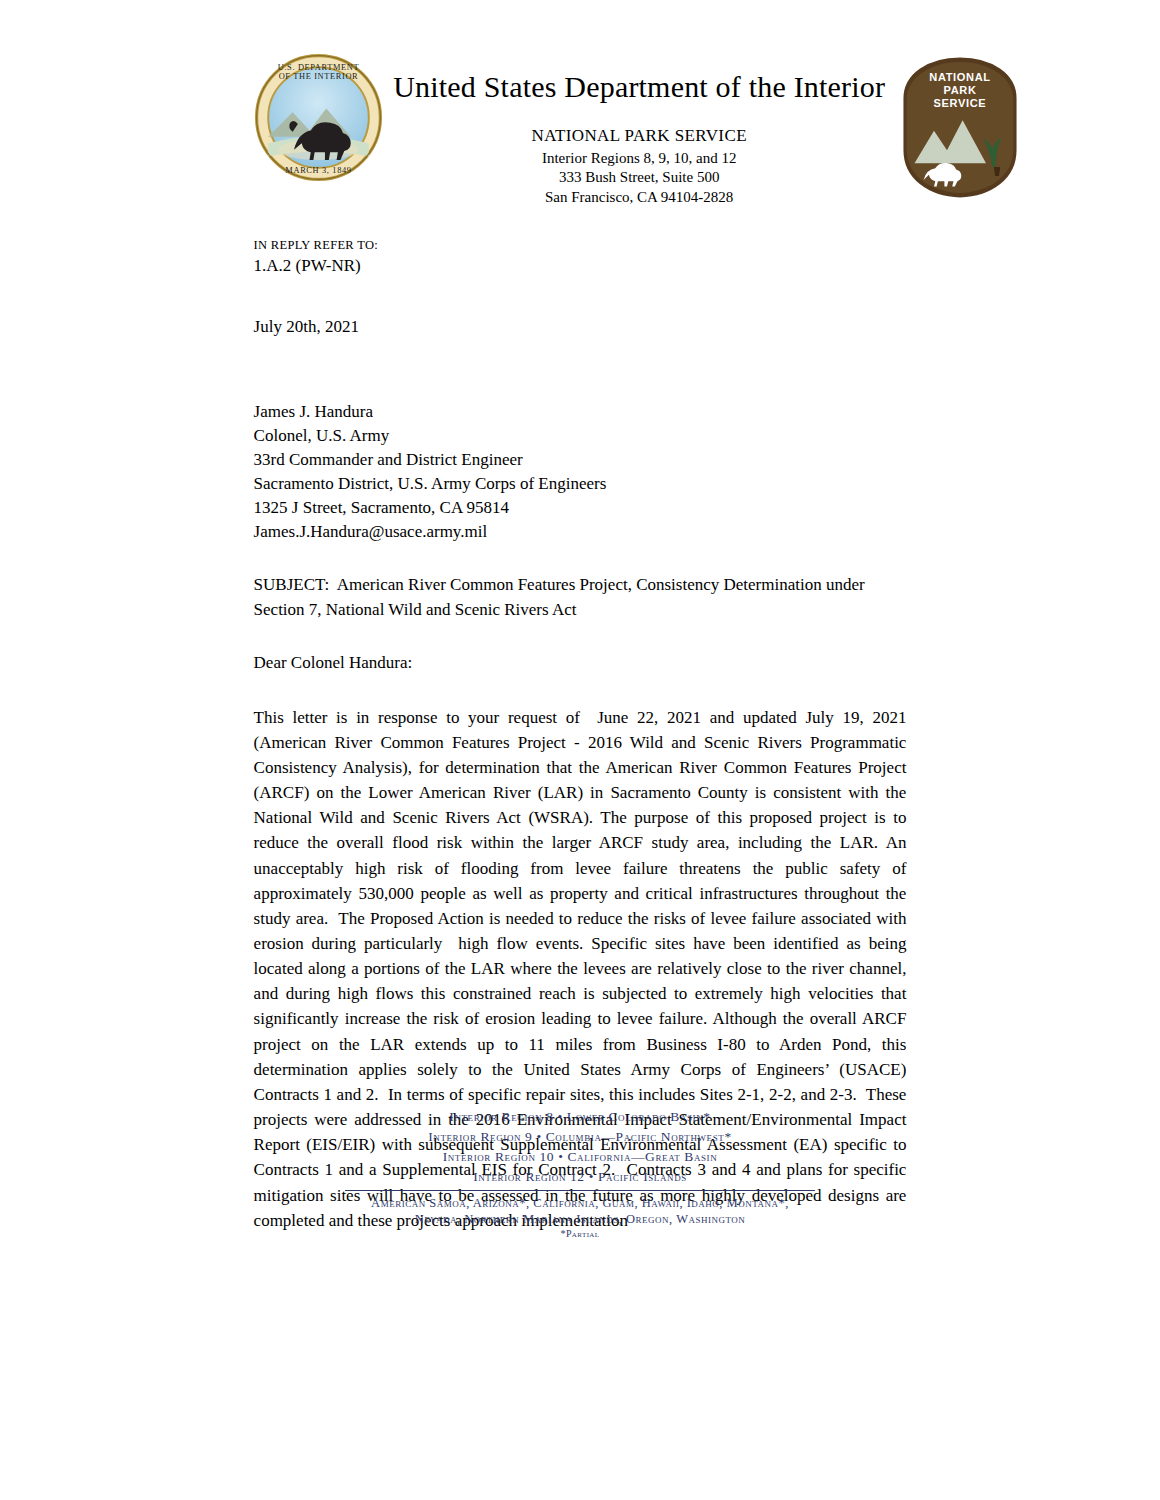United States Department of the Interior
NATIONAL PARK SERVICE
Interior Regions 8, 9, 10, and 12
333 Bush Street, Suite 500
San Francisco, CA 94104-2828
IN REPLY REFER TO:
1.A.2 (PW-NR)
July 20th, 2021
James J. Handura
Colonel, U.S. Army
33rd Commander and District Engineer
Sacramento District, U.S. Army Corps of Engineers
1325 J Street, Sacramento, CA 95814
James.J.Handura@usace.army.mil
SUBJECT: American River Common Features Project, Consistency Determination under Section 7, National Wild and Scenic Rivers Act
Dear Colonel Handura:
This letter is in response to your request of June 22, 2021 and updated July 19, 2021 (American River Common Features Project - 2016 Wild and Scenic Rivers Programmatic Consistency Analysis), for determination that the American River Common Features Project (ARCF) on the Lower American River (LAR) in Sacramento County is consistent with the National Wild and Scenic Rivers Act (WSRA). The purpose of this proposed project is to reduce the overall flood risk within the larger ARCF study area, including the LAR. An unacceptably high risk of flooding from levee failure threatens the public safety of approximately 530,000 people as well as property and critical infrastructures throughout the study area. The Proposed Action is needed to reduce the risks of levee failure associated with erosion during particularly high flow events. Specific sites have been identified as being located along a portions of the LAR where the levees are relatively close to the river channel, and during high flows this constrained reach is subjected to extremely high velocities that significantly increase the risk of erosion leading to levee failure. Although the overall ARCF project on the LAR extends up to 11 miles from Business I-80 to Arden Pond, this determination applies solely to the United States Army Corps of Engineers’ (USACE) Contracts 1 and 2. In terms of specific repair sites, this includes Sites 2-1, 2-2, and 2-3. These projects were addressed in the 2016 Environmental Impact Statement/Environmental Impact Report (EIS/EIR) with subsequent Supplemental Environmental Assessment (EA) specific to Contracts 1 and a Supplemental EIS for Contract 2. Contracts 3 and 4 and plans for specific mitigation sites will have to be assessed in the future as more highly developed designs are completed and these projects approach implementation
Interior Region 8 • Lower Colorado Basin*
Interior Region 9 • Columbia—Pacific Northwest*
Interior Region 10 • California—Great Basin
Interior Region 12 • Pacific Islands
American Samoa, Arizona*, California, Guam, Hawaii, Idaho, Montana*,
Nevada, Northern Mariana Islands, Oregon, Washington
*Partial